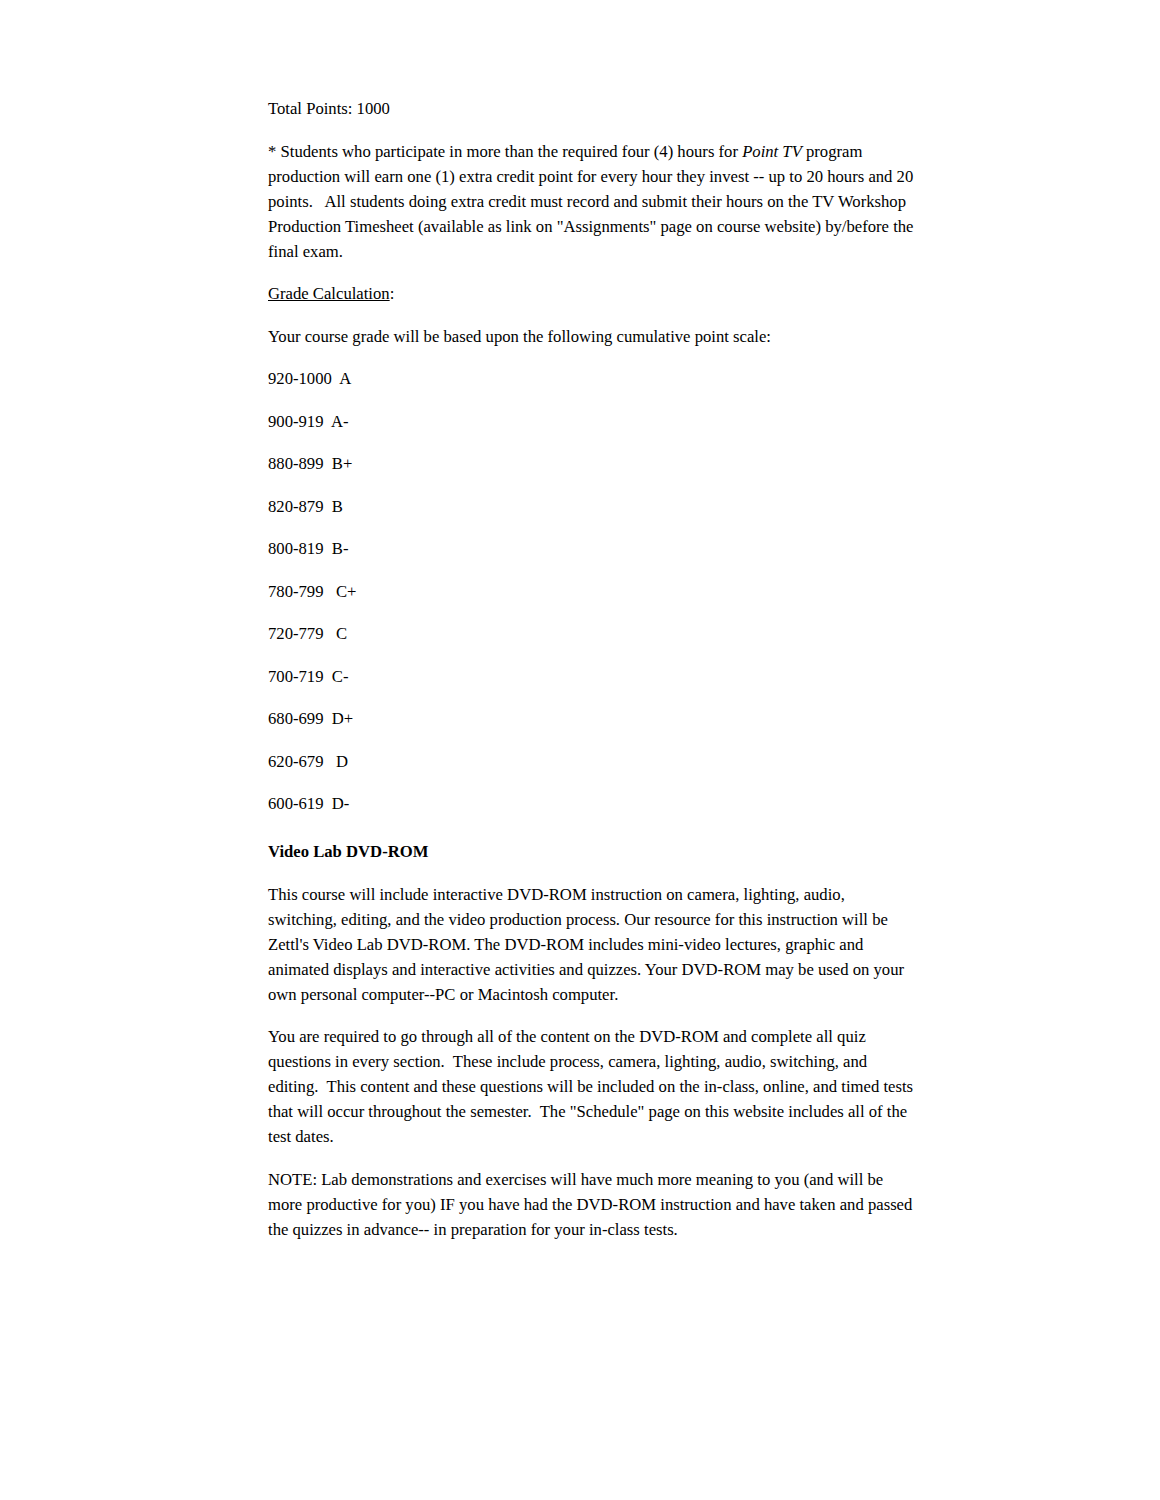Total Points: 1000
* Students who participate in more than the required four (4) hours for Point TV program production will earn one (1) extra credit point for every hour they invest -- up to 20 hours and 20 points. All students doing extra credit must record and submit their hours on the TV Workshop Production Timesheet (available as link on "Assignments" page on course website) by/before the final exam.
Grade Calculation:
Your course grade will be based upon the following cumulative point scale:
920-1000 A
900-919 A-
880-899 B+
820-879 B
800-819 B-
780-799 C+
720-779 C
700-719 C-
680-699 D+
620-679 D
600-619 D-
Video Lab DVD-ROM
This course will include interactive DVD-ROM instruction on camera, lighting, audio, switching, editing, and the video production process. Our resource for this instruction will be Zettl's Video Lab DVD-ROM. The DVD-ROM includes mini-video lectures, graphic and animated displays and interactive activities and quizzes. Your DVD-ROM may be used on your own personal computer--PC or Macintosh computer.
You are required to go through all of the content on the DVD-ROM and complete all quiz questions in every section. These include process, camera, lighting, audio, switching, and editing. This content and these questions will be included on the in-class, online, and timed tests that will occur throughout the semester. The "Schedule" page on this website includes all of the test dates.
NOTE: Lab demonstrations and exercises will have much more meaning to you (and will be more productive for you) IF you have had the DVD-ROM instruction and have taken and passed the quizzes in advance-- in preparation for your in-class tests.